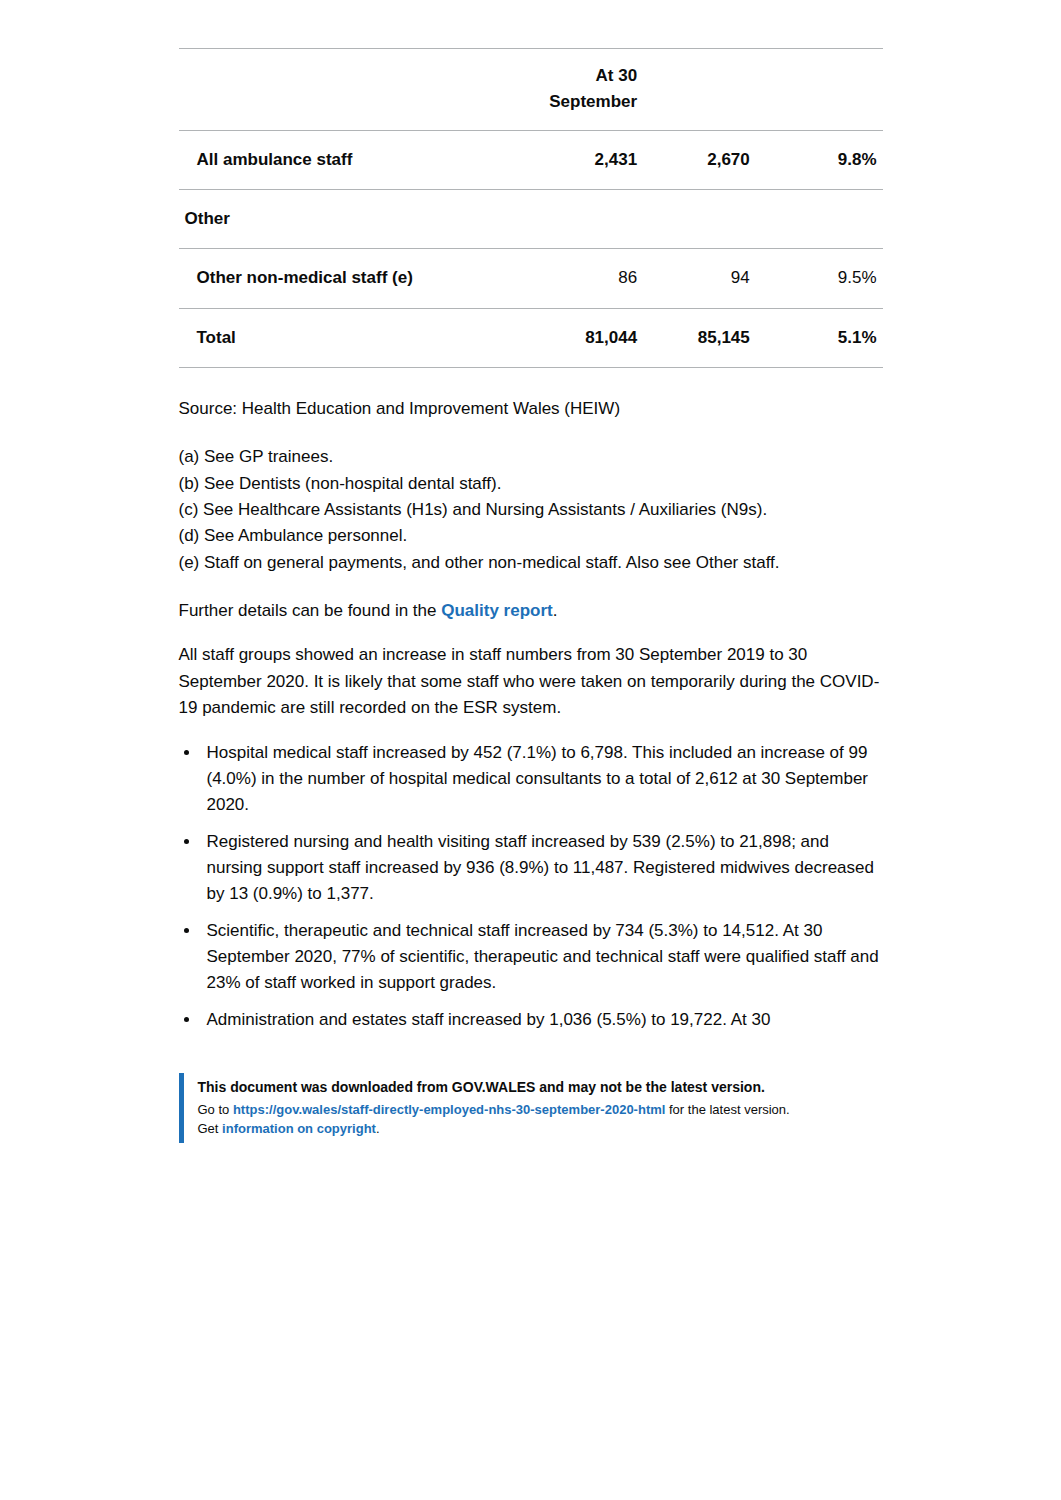| | At 30 September | | |
| --- | --- | --- | --- |
| All ambulance staff | 2,431 | 2,670 | 9.8% |
| Other | | | |
| Other non-medical staff (e) | 86 | 94 | 9.5% |
| Total | 81,044 | 85,145 | 5.1% |
Source: Health Education and Improvement Wales (HEIW)
(a) See GP trainees.
(b) See Dentists (non-hospital dental staff).
(c) See Healthcare Assistants (H1s) and Nursing Assistants / Auxiliaries (N9s).
(d) See Ambulance personnel.
(e) Staff on general payments, and other non-medical staff. Also see Other staff.
Further details can be found in the Quality report.
All staff groups showed an increase in staff numbers from 30 September 2019 to 30 September 2020. It is likely that some staff who were taken on temporarily during the COVID-19 pandemic are still recorded on the ESR system.
Hospital medical staff increased by 452 (7.1%) to 6,798. This included an increase of 99 (4.0%) in the number of hospital medical consultants to a total of 2,612 at 30 September 2020.
Registered nursing and health visiting staff increased by 539 (2.5%) to 21,898; and nursing support staff increased by 936 (8.9%) to 11,487. Registered midwives decreased by 13 (0.9%) to 1,377.
Scientific, therapeutic and technical staff increased by 734 (5.3%) to 14,512. At 30 September 2020, 77% of scientific, therapeutic and technical staff were qualified staff and 23% of staff worked in support grades.
Administration and estates staff increased by 1,036 (5.5%) to 19,722. At 30
This document was downloaded from GOV.WALES and may not be the latest version.
Go to https://gov.wales/staff-directly-employed-nhs-30-september-2020-html for the latest version.
Get information on copyright.